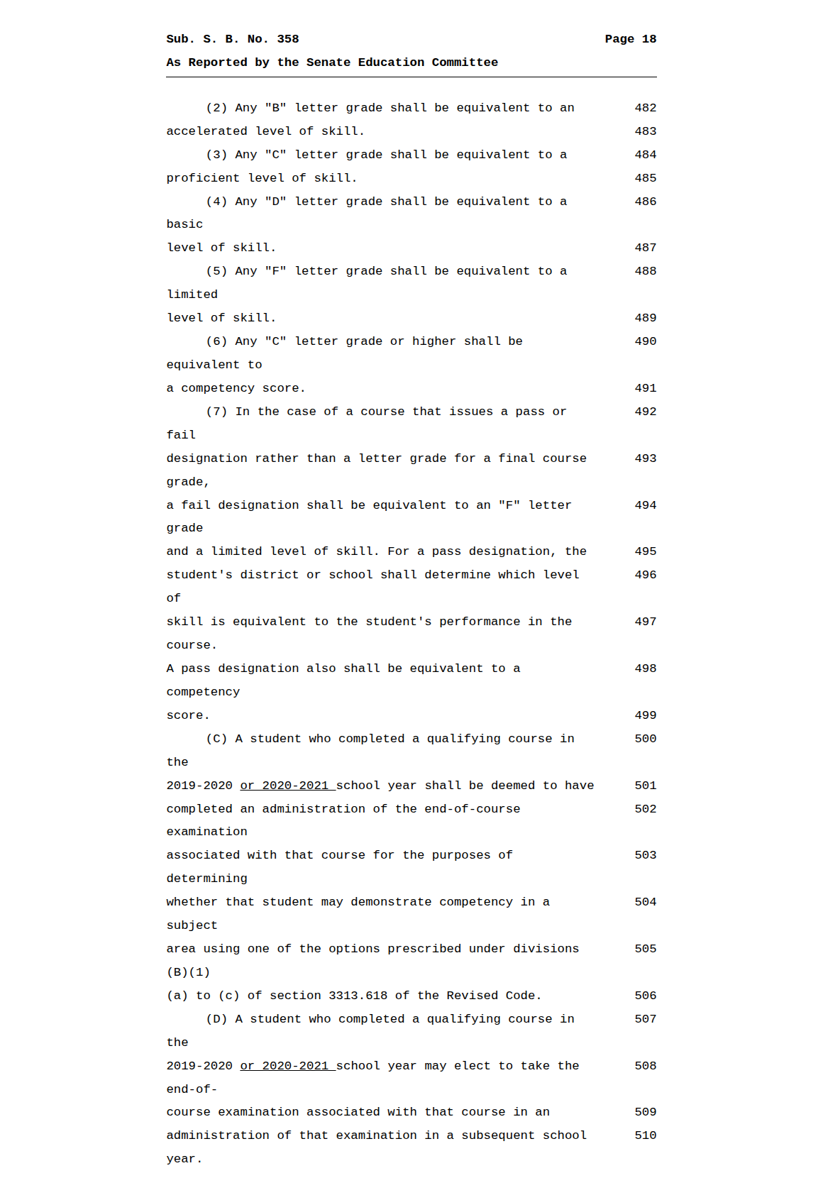Sub. S. B. No. 358 As Reported by the Senate Education Committee
Page 18
(2) Any "B" letter grade shall be equivalent to an 482
accelerated level of skill. 483
(3) Any "C" letter grade shall be equivalent to a 484
proficient level of skill. 485
(4) Any "D" letter grade shall be equivalent to a basic 486
level of skill. 487
(5) Any "F" letter grade shall be equivalent to a limited 488
level of skill. 489
(6) Any "C" letter grade or higher shall be equivalent to 490
a competency score. 491
(7) In the case of a course that issues a pass or fail 492
designation rather than a letter grade for a final course grade, 493
a fail designation shall be equivalent to an "F" letter grade 494
and a limited level of skill. For a pass designation, the 495
student's district or school shall determine which level of 496
skill is equivalent to the student's performance in the course. 497
A pass designation also shall be equivalent to a competency 498
score. 499
(C) A student who completed a qualifying course in the 500
2019-2020 or 2020-2021 school year shall be deemed to have 501
completed an administration of the end-of-course examination 502
associated with that course for the purposes of determining 503
whether that student may demonstrate competency in a subject 504
area using one of the options prescribed under divisions (B)(1) 505
(a) to (c) of section 3313.618 of the Revised Code. 506
(D) A student who completed a qualifying course in the 507
2019-2020 or 2020-2021 school year may elect to take the end-of-508
course examination associated with that course in an 509
administration of that examination in a subsequent school year. 510